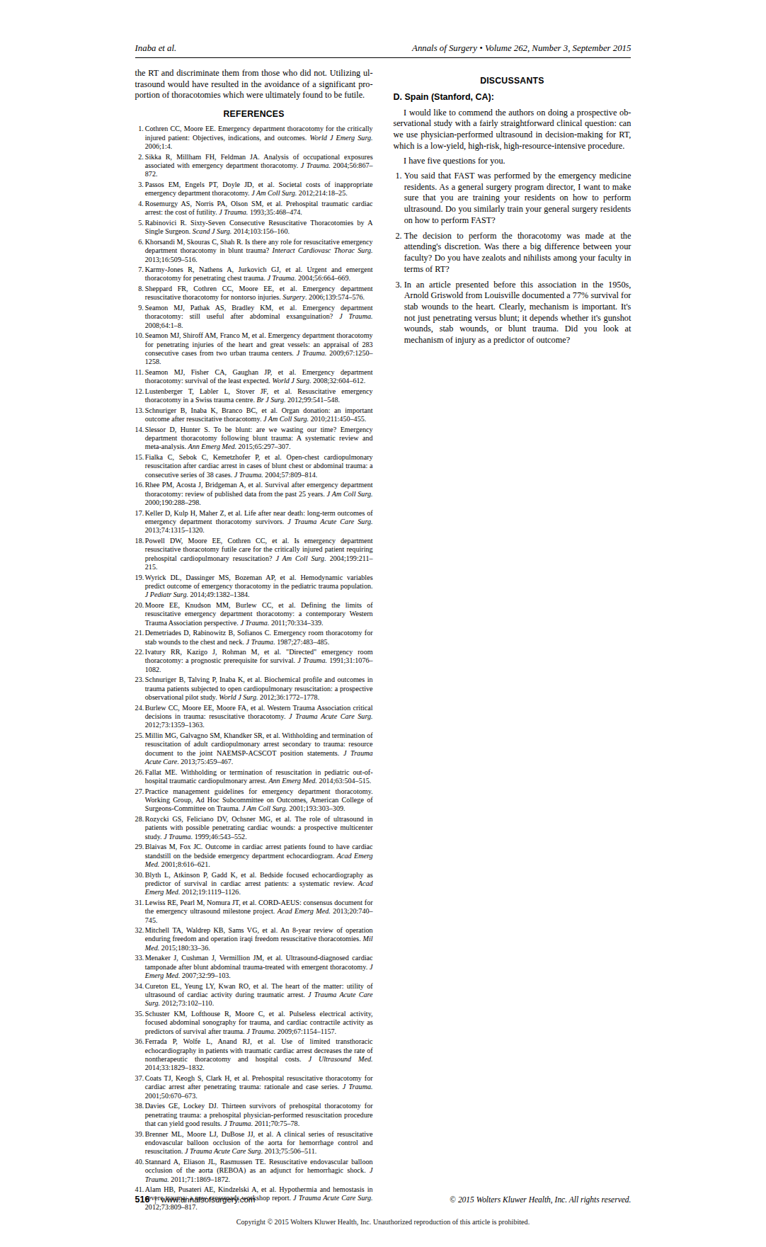Inaba et al.
Annals of Surgery • Volume 262, Number 3, September 2015
the RT and discriminate them from those who did not. Utilizing ultrasound would have resulted in the avoidance of a significant proportion of thoracotomies which were ultimately found to be futile.
REFERENCES
Cothren CC, Moore EE. Emergency department thoracotomy for the critically injured patient: Objectives, indications, and outcomes. World J Emerg Surg. 2006;1:4.
Sikka R, Millham FH, Feldman JA. Analysis of occupational exposures associated with emergency department thoracotomy. J Trauma. 2004;56:867–872.
Passos EM, Engels PT, Doyle JD, et al. Societal costs of inappropriate emergency department thoracotomy. J Am Coll Surg. 2012;214:18–25.
Rosemurgy AS, Norris PA, Olson SM, et al. Prehospital traumatic cardiac arrest: the cost of futility. J Trauma. 1993;35:468–474.
Rabinovici R. Sixty-Seven Consecutive Resuscitative Thoracotomies by A Single Surgeon. Scand J Surg. 2014;103:156–160.
Khorsandi M, Skouras C, Shah R. Is there any role for resuscitative emergency department thoracotomy in blunt trauma? Interact Cardiovasc Thorac Surg. 2013;16:509–516.
Karmy-Jones R, Nathens A, Jurkovich GJ, et al. Urgent and emergent thoracotomy for penetrating chest trauma. J Trauma. 2004;56:664–669.
Sheppard FR, Cothren CC, Moore EE, et al. Emergency department resuscitative thoracotomy for nontorso injuries. Surgery. 2006;139:574–576.
Seamon MJ, Pathak AS, Bradley KM, et al. Emergency department thoracotomy: still useful after abdominal exsanguination? J Trauma. 2008;64:1–8.
Seamon MJ, Shiroff AM, Franco M, et al. Emergency department thoracotomy for penetrating injuries of the heart and great vessels: an appraisal of 283 consecutive cases from two urban trauma centers. J Trauma. 2009;67:1250–1258.
Seamon MJ, Fisher CA, Gaughan JP, et al. Emergency department thoracotomy: survival of the least expected. World J Surg. 2008;32:604–612.
Lustenberger T, Labler L, Stover JF, et al. Resuscitative emergency thoracotomy in a Swiss trauma centre. Br J Surg. 2012;99:541–548.
Schnuriger B, Inaba K, Branco BC, et al. Organ donation: an important outcome after resuscitative thoracotomy. J Am Coll Surg. 2010;211:450–455.
Slessor D, Hunter S. To be blunt: are we wasting our time? Emergency department thoracotomy following blunt trauma: A systematic review and meta-analysis. Ann Emerg Med. 2015;65:297–307.
Fialka C, Sebok C, Kemetzhofer P, et al. Open-chest cardiopulmonary resuscitation after cardiac arrest in cases of blunt chest or abdominal trauma: a consecutive series of 38 cases. J Trauma. 2004;57:809–814.
Rhee PM, Acosta J, Bridgeman A, et al. Survival after emergency department thoracotomy: review of published data from the past 25 years. J Am Coll Surg. 2000;190:288–298.
Keller D, Kulp H, Maher Z, et al. Life after near death: long-term outcomes of emergency department thoracotomy survivors. J Trauma Acute Care Surg. 2013;74:1315–1320.
Powell DW, Moore EE, Cothren CC, et al. Is emergency department resuscitative thoracotomy futile care for the critically injured patient requiring prehospital cardiopulmonary resuscitation? J Am Coll Surg. 2004;199:211–215.
Wyrick DL, Dassinger MS, Bozeman AP, et al. Hemodynamic variables predict outcome of emergency thoracotomy in the pediatric trauma population. J Pediatr Surg. 2014;49:1382–1384.
Moore EE, Knudson MM, Burlew CC, et al. Defining the limits of resuscitative emergency department thoracotomy: a contemporary Western Trauma Association perspective. J Trauma. 2011;70:334–339.
Demetriades D, Rabinowitz B, Sofianos C. Emergency room thoracotomy for stab wounds to the chest and neck. J Trauma. 1987;27:483–485.
Ivatury RR, Kazigo J, Rohman M, et al. "Directed" emergency room thoracotomy: a prognostic prerequisite for survival. J Trauma. 1991;31:1076–1082.
Schnuriger B, Talving P, Inaba K, et al. Biochemical profile and outcomes in trauma patients subjected to open cardiopulmonary resuscitation: a prospective observational pilot study. World J Surg. 2012;36:1772–1778.
Burlew CC, Moore EE, Moore FA, et al. Western Trauma Association critical decisions in trauma: resuscitative thoracotomy. J Trauma Acute Care Surg. 2012;73:1359–1363.
Millin MG, Galvagno SM, Khandker SR, et al. Withholding and termination of resuscitation of adult cardiopulmonary arrest secondary to trauma: resource document to the joint NAEMSP-ACSCOT position statements. J Trauma Acute Care. 2013;75:459–467.
Fallat ME. Withholding or termination of resuscitation in pediatric out-of-hospital traumatic cardiopulmonary arrest. Ann Emerg Med. 2014;63:504–515.
Practice management guidelines for emergency department thoracotomy. Working Group, Ad Hoc Subcommittee on Outcomes, American College of Surgeons-Committee on Trauma. J Am Coll Surg. 2001;193:303–309.
Rozycki GS, Feliciano DV, Ochsner MG, et al. The role of ultrasound in patients with possible penetrating cardiac wounds: a prospective multicenter study. J Trauma. 1999;46:543–552.
Blaivas M, Fox JC. Outcome in cardiac arrest patients found to have cardiac standstill on the bedside emergency department echocardiogram. Acad Emerg Med. 2001;8:616–621.
Blyth L, Atkinson P, Gadd K, et al. Bedside focused echocardiography as predictor of survival in cardiac arrest patients: a systematic review. Acad Emerg Med. 2012;19:1119–1126.
Lewiss RE, Pearl M, Nomura JT, et al. CORD-AEUS: consensus document for the emergency ultrasound milestone project. Acad Emerg Med. 2013;20:740–745.
Mitchell TA, Waldrep KB, Sams VG, et al. An 8-year review of operation enduring freedom and operation iraqi freedom resuscitative thoracotomies. Mil Med. 2015;180:33–36.
Menaker J, Cushman J, Vermillion JM, et al. Ultrasound-diagnosed cardiac tamponade after blunt abdominal trauma-treated with emergent thoracotomy. J Emerg Med. 2007;32:99–103.
Cureton EL, Yeung LY, Kwan RO, et al. The heart of the matter: utility of ultrasound of cardiac activity during traumatic arrest. J Trauma Acute Care Surg. 2012;73:102–110.
Schuster KM, Lofthouse R, Moore C, et al. Pulseless electrical activity, focused abdominal sonography for trauma, and cardiac contractile activity as predictors of survival after trauma. J Trauma. 2009;67:1154–1157.
Ferrada P, Wolfe L, Anand RJ, et al. Use of limited transthoracic echocardiography in patients with traumatic cardiac arrest decreases the rate of nontherapeutic thoracotomy and hospital costs. J Ultrasound Med. 2014;33:1829–1832.
Coats TJ, Keogh S, Clark H, et al. Prehospital resuscitative thoracotomy for cardiac arrest after penetrating trauma: rationale and case series. J Trauma. 2001;50:670–673.
Davies GE, Lockey DJ. Thirteen survivors of prehospital thoracotomy for penetrating trauma: a prehospital physician-performed resuscitation procedure that can yield good results. J Trauma. 2011;70:75–78.
Brenner ML, Moore LJ, DuBose JJ, et al. A clinical series of resuscitative endovascular balloon occlusion of the aorta for hemorrhage control and resuscitation. J Trauma Acute Care Surg. 2013;75:506–511.
Stannard A, Eliason JL, Rasmussen TE. Resuscitative endovascular balloon occlusion of the aorta (REBOA) as an adjunct for hemorrhagic shock. J Trauma. 2011;71:1869–1872.
Alam HB, Pusateri AE, Kindzelski A, et al. Hypothermia and hemostasis in severe trauma: a new crossroads workshop report. J Trauma Acute Care Surg. 2012;73:809–817.
DISCUSSANTS
D. Spain (Stanford, CA):
I would like to commend the authors on doing a prospective observational study with a fairly straightforward clinical question: can we use physician-performed ultrasound in decision-making for RT, which is a low-yield, high-risk, high-resource-intensive procedure.
I have five questions for you.
You said that FAST was performed by the emergency medicine residents. As a general surgery program director, I want to make sure that you are training your residents on how to perform ultrasound. Do you similarly train your general surgery residents on how to perform FAST?
The decision to perform the thoracotomy was made at the attending's discretion. Was there a big difference between your faculty? Do you have zealots and nihilists among your faculty in terms of RT?
In an article presented before this association in the 1950s, Arnold Griswold from Louisville documented a 77% survival for stab wounds to the heart. Clearly, mechanism is important. It's not just penetrating versus blunt; it depends whether it's gunshot wounds, stab wounds, or blunt trauma. Did you look at mechanism of injury as a predictor of outcome?
516 | www.annalsofsurgery.com
© 2015 Wolters Kluwer Health, Inc. All rights reserved.
Copyright © 2015 Wolters Kluwer Health, Inc. Unauthorized reproduction of this article is prohibited.